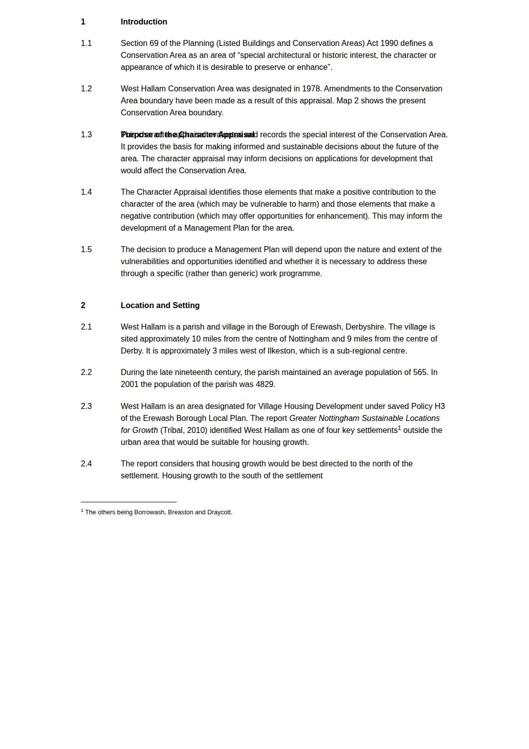1 Introduction
1.1 Section 69 of the Planning (Listed Buildings and Conservation Areas) Act 1990 defines a Conservation Area as an area of “special architectural or historic interest, the character or appearance of which it is desirable to preserve or enhance”.
1.2 West Hallam Conservation Area was designated in 1978. Amendments to the Conservation Area boundary have been made as a result of this appraisal. Map 2 shows the present Conservation Area boundary.
1.3
Purpose of the Character Appraisal
This character appraisal evaluates and records the special interest of the Conservation Area. It provides the basis for making informed and sustainable decisions about the future of the area. The character appraisal may inform decisions on applications for development that would affect the Conservation Area.
1.4 The Character Appraisal identifies those elements that make a positive contribution to the character of the area (which may be vulnerable to harm) and those elements that make a negative contribution (which may offer opportunities for enhancement). This may inform the development of a Management Plan for the area.
1.5 The decision to produce a Management Plan will depend upon the nature and extent of the vulnerabilities and opportunities identified and whether it is necessary to address these through a specific (rather than generic) work programme.
2 Location and Setting
2.1 West Hallam is a parish and village in the Borough of Erewash, Derbyshire. The village is sited approximately 10 miles from the centre of Nottingham and 9 miles from the centre of Derby. It is approximately 3 miles west of Ilkeston, which is a sub-regional centre.
2.2 During the late nineteenth century, the parish maintained an average population of 565. In 2001 the population of the parish was 4829.
2.3 West Hallam is an area designated for Village Housing Development under saved Policy H3 of the Erewash Borough Local Plan. The report Greater Nottingham Sustainable Locations for Growth (Tribal, 2010) identified West Hallam as one of four key settlements1 outside the urban area that would be suitable for housing growth.
2.4 The report considers that housing growth would be best directed to the north of the settlement. Housing growth to the south of the settlement
1 The others being Borrowash, Breaston and Draycott.